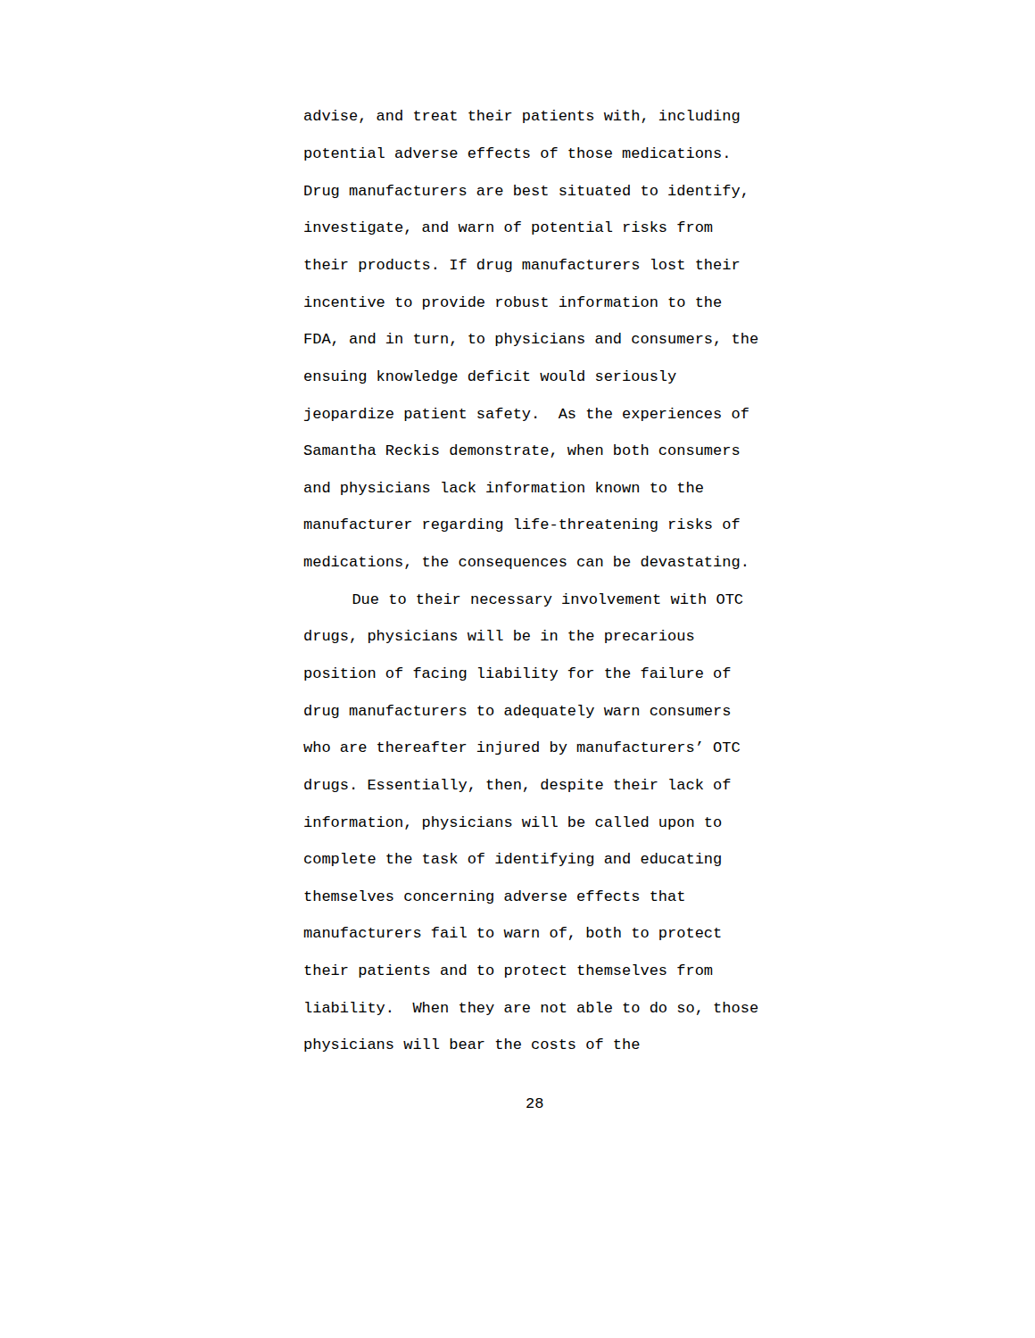advise, and treat their patients with, including potential adverse effects of those medications. Drug manufacturers are best situated to identify, investigate, and warn of potential risks from their products. If drug manufacturers lost their incentive to provide robust information to the FDA, and in turn, to physicians and consumers, the ensuing knowledge deficit would seriously jeopardize patient safety. As the experiences of Samantha Reckis demonstrate, when both consumers and physicians lack information known to the manufacturer regarding life-threatening risks of medications, the consequences can be devastating.
Due to their necessary involvement with OTC drugs, physicians will be in the precarious position of facing liability for the failure of drug manufacturers to adequately warn consumers who are thereafter injured by manufacturers’ OTC drugs. Essentially, then, despite their lack of information, physicians will be called upon to complete the task of identifying and educating themselves concerning adverse effects that manufacturers fail to warn of, both to protect their patients and to protect themselves from liability. When they are not able to do so, those physicians will bear the costs of the
28